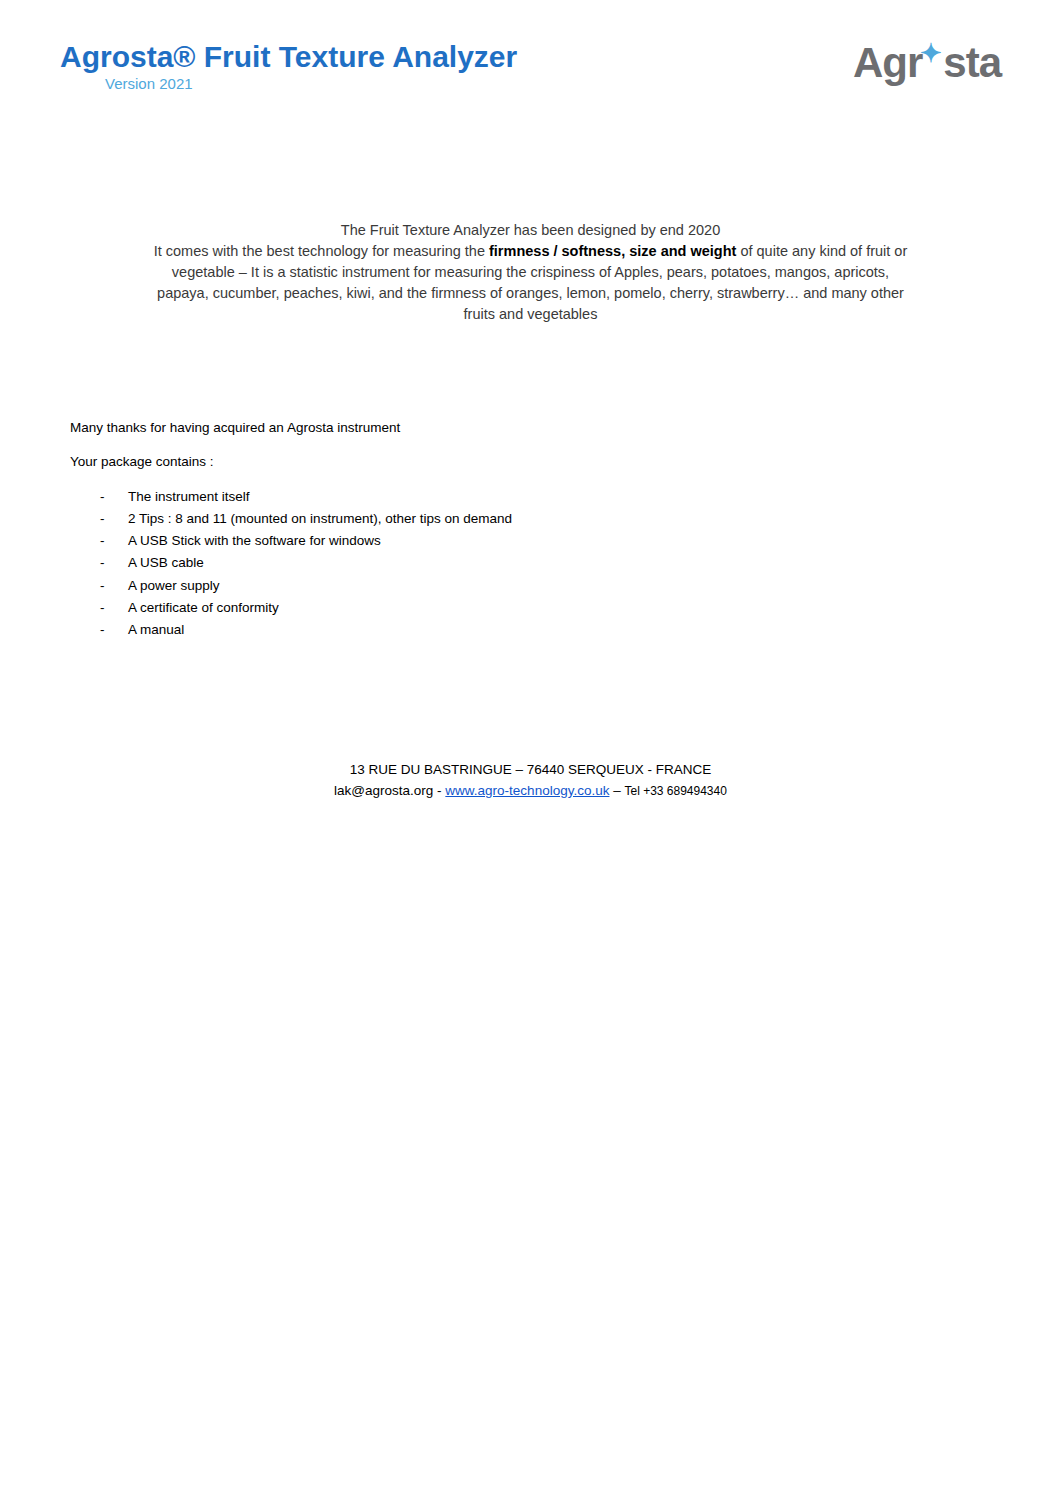Agrosta® Fruit Texture Analyzer
Version 2021
Agr✦sta
The Fruit Texture Analyzer has been designed by end 2020
It comes with the best technology for measuring the firmness / softness, size and weight of quite any kind of fruit or vegetable – It is a statistic instrument for measuring the crispiness of Apples, pears, potatoes, mangos, apricots, papaya, cucumber, peaches, kiwi, and the firmness of oranges, lemon, pomelo, cherry, strawberry… and many other fruits and vegetables
Many thanks for having acquired an Agrosta instrument
Your package contains :
The instrument itself
2 Tips : 8 and 11 (mounted on instrument), other tips on demand
A USB Stick with the software for windows
A USB cable
A power supply
A certificate of conformity
A manual
13 RUE DU BASTRINGUE – 76440 SERQUEUX - FRANCE
lak@agrosta.org - www.agro-technology.co.uk – Tel +33 689494340